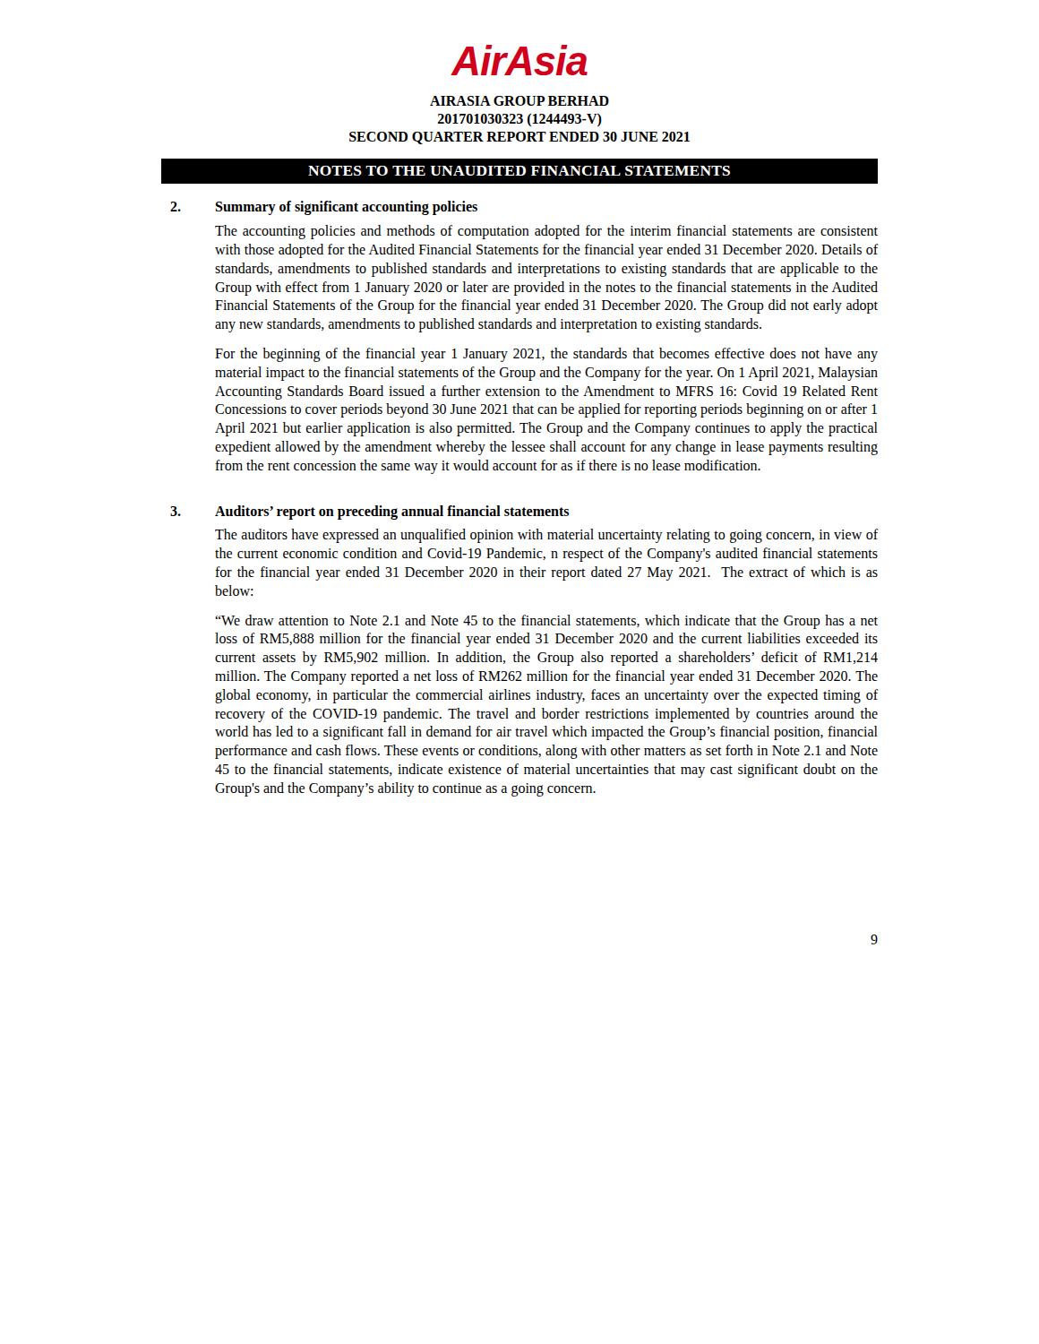AirAsia
AIRASIA GROUP BERHAD
201701030323 (1244493-V)
SECOND QUARTER REPORT ENDED 30 JUNE 2021
NOTES TO THE UNAUDITED FINANCIAL STATEMENTS
2.
Summary of significant accounting policies
The accounting policies and methods of computation adopted for the interim financial statements are consistent with those adopted for the Audited Financial Statements for the financial year ended 31 December 2020. Details of standards, amendments to published standards and interpretations to existing standards that are applicable to the Group with effect from 1 January 2020 or later are provided in the notes to the financial statements in the Audited Financial Statements of the Group for the financial year ended 31 December 2020. The Group did not early adopt any new standards, amendments to published standards and interpretation to existing standards.
For the beginning of the financial year 1 January 2021, the standards that becomes effective does not have any material impact to the financial statements of the Group and the Company for the year. On 1 April 2021, Malaysian Accounting Standards Board issued a further extension to the Amendment to MFRS 16: Covid 19 Related Rent Concessions to cover periods beyond 30 June 2021 that can be applied for reporting periods beginning on or after 1 April 2021 but earlier application is also permitted. The Group and the Company continues to apply the practical expedient allowed by the amendment whereby the lessee shall account for any change in lease payments resulting from the rent concession the same way it would account for as if there is no lease modification.
3.
Auditors’ report on preceding annual financial statements
The auditors have expressed an unqualified opinion with material uncertainty relating to going concern, in view of the current economic condition and Covid-19 Pandemic, n respect of the Company's audited financial statements for the financial year ended 31 December 2020 in their report dated 27 May 2021. The extract of which is as below:
“We draw attention to Note 2.1 and Note 45 to the financial statements, which indicate that the Group has a net loss of RM5,888 million for the financial year ended 31 December 2020 and the current liabilities exceeded its current assets by RM5,902 million. In addition, the Group also reported a shareholders’ deficit of RM1,214 million. The Company reported a net loss of RM262 million for the financial year ended 31 December 2020. The global economy, in particular the commercial airlines industry, faces an uncertainty over the expected timing of recovery of the COVID-19 pandemic. The travel and border restrictions implemented by countries around the world has led to a significant fall in demand for air travel which impacted the Group’s financial position, financial performance and cash flows. These events or conditions, along with other matters as set forth in Note 2.1 and Note 45 to the financial statements, indicate existence of material uncertainties that may cast significant doubt on the Group's and the Company’s ability to continue as a going concern.
9